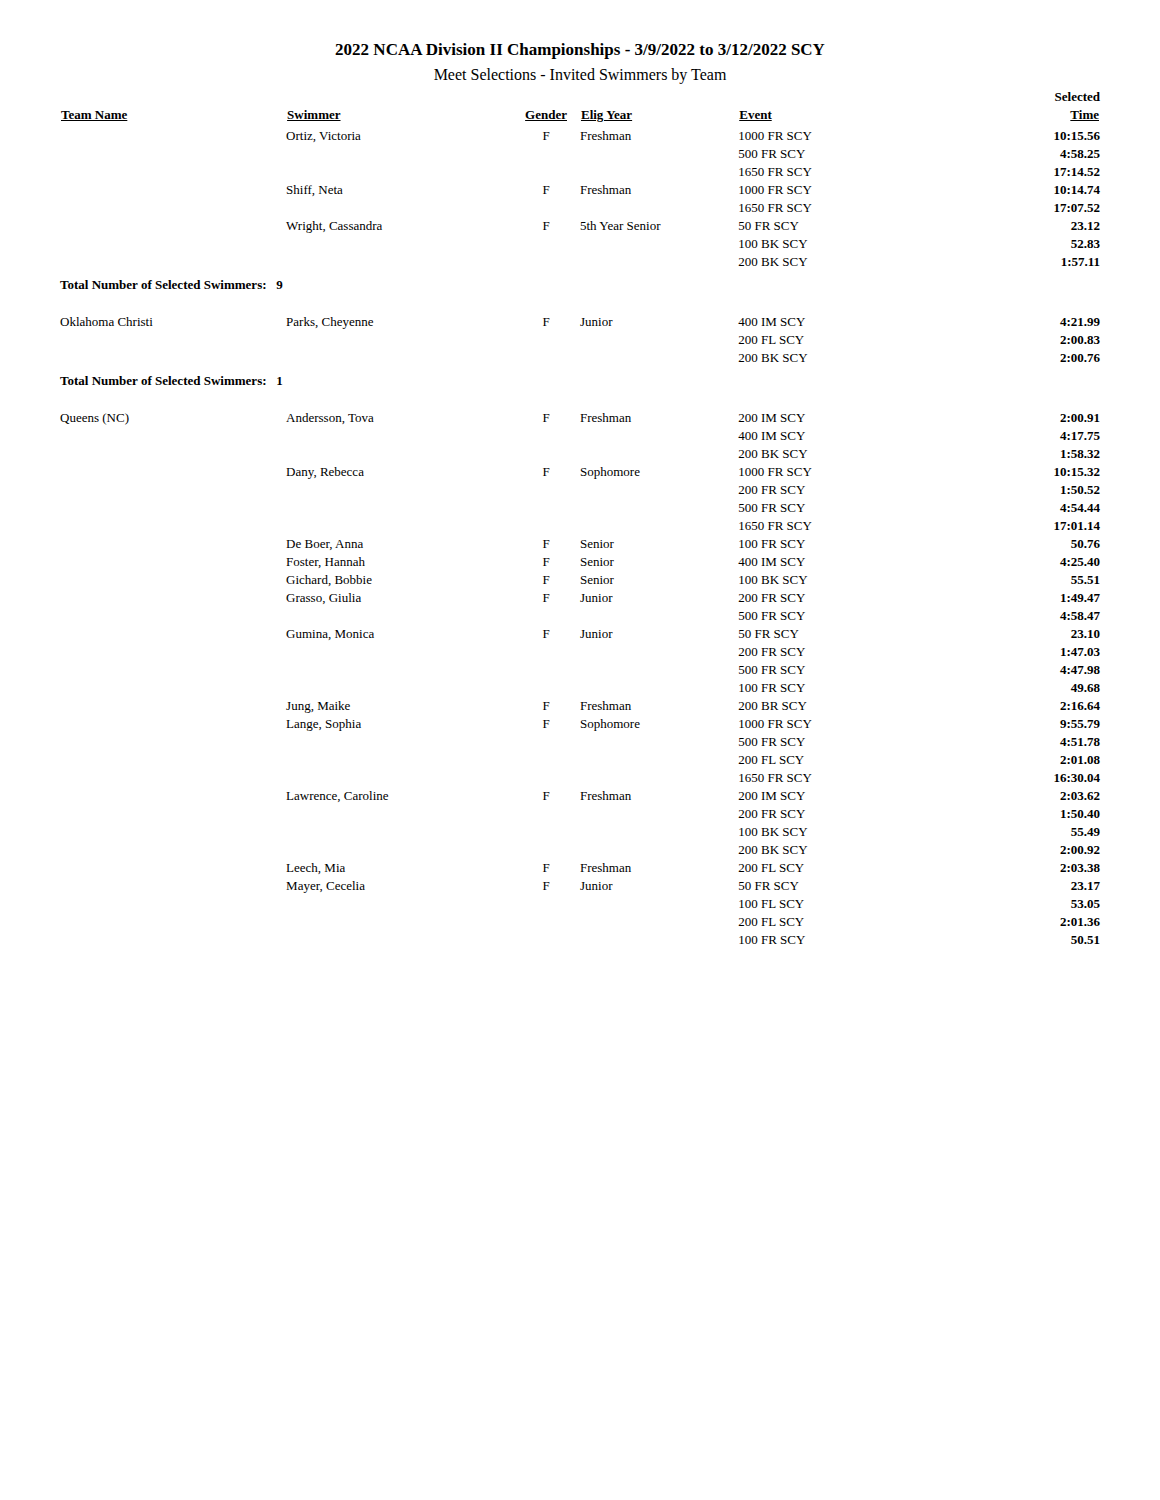2022 NCAA Division II Championships - 3/9/2022 to 3/12/2022 SCY
Meet Selections - Invited Swimmers by Team
| | Selected |
| --- | --- |
| Team Name | Swimmer | Gender | Elig Year | Event | Time |
| | Ortiz, Victoria | F | Freshman | 1000 FR SCY | 10:15.56 |
| | | | | 500 FR SCY | 4:58.25 |
| | | | | 1650 FR SCY | 17:14.52 |
| | Shiff, Neta | F | Freshman | 1000 FR SCY | 10:14.74 |
| | | | | 1650 FR SCY | 17:07.52 |
| | Wright, Cassandra | F | 5th Year Senior | 50 FR SCY | 23.12 |
| | | | | 100 BK SCY | 52.83 |
| | | | | 200 BK SCY | 1:57.11 |
| Total Number of Selected Swimmers: 9 | | | | |
| Oklahoma Christi | Parks, Cheyenne | F | Junior | 400 IM SCY | 4:21.99 |
| | | | | 200 FL SCY | 2:00.83 |
| | | | | 200 BK SCY | 2:00.76 |
| Total Number of Selected Swimmers: 1 | | | | |
| Queens (NC) | Andersson, Tova | F | Freshman | 200 IM SCY | 2:00.91 |
| | | | | 400 IM SCY | 4:17.75 |
| | | | | 200 BK SCY | 1:58.32 |
| | Dany, Rebecca | F | Sophomore | 1000 FR SCY | 10:15.32 |
| | | | | 200 FR SCY | 1:50.52 |
| | | | | 500 FR SCY | 4:54.44 |
| | | | | 1650 FR SCY | 17:01.14 |
| | De Boer, Anna | F | Senior | 100 FR SCY | 50.76 |
| | Foster, Hannah | F | Senior | 400 IM SCY | 4:25.40 |
| | Gichard, Bobbie | F | Senior | 100 BK SCY | 55.51 |
| | Grasso, Giulia | F | Junior | 200 FR SCY | 1:49.47 |
| | | | | 500 FR SCY | 4:58.47 |
| | Gumina, Monica | F | Junior | 50 FR SCY | 23.10 |
| | | | | 200 FR SCY | 1:47.03 |
| | | | | 500 FR SCY | 4:47.98 |
| | | | | 100 FR SCY | 49.68 |
| | Jung, Maike | F | Freshman | 200 BR SCY | 2:16.64 |
| | Lange, Sophia | F | Sophomore | 1000 FR SCY | 9:55.79 |
| | | | | 500 FR SCY | 4:51.78 |
| | | | | 200 FL SCY | 2:01.08 |
| | | | | 1650 FR SCY | 16:30.04 |
| | Lawrence, Caroline | F | Freshman | 200 IM SCY | 2:03.62 |
| | | | | 200 FR SCY | 1:50.40 |
| | | | | 100 BK SCY | 55.49 |
| | | | | 200 BK SCY | 2:00.92 |
| | Leech, Mia | F | Freshman | 200 FL SCY | 2:03.38 |
| | Mayer, Cecelia | F | Junior | 50 FR SCY | 23.17 |
| | | | | 100 FL SCY | 53.05 |
| | | | | 200 FL SCY | 2:01.36 |
| | | | | 100 FR SCY | 50.51 |